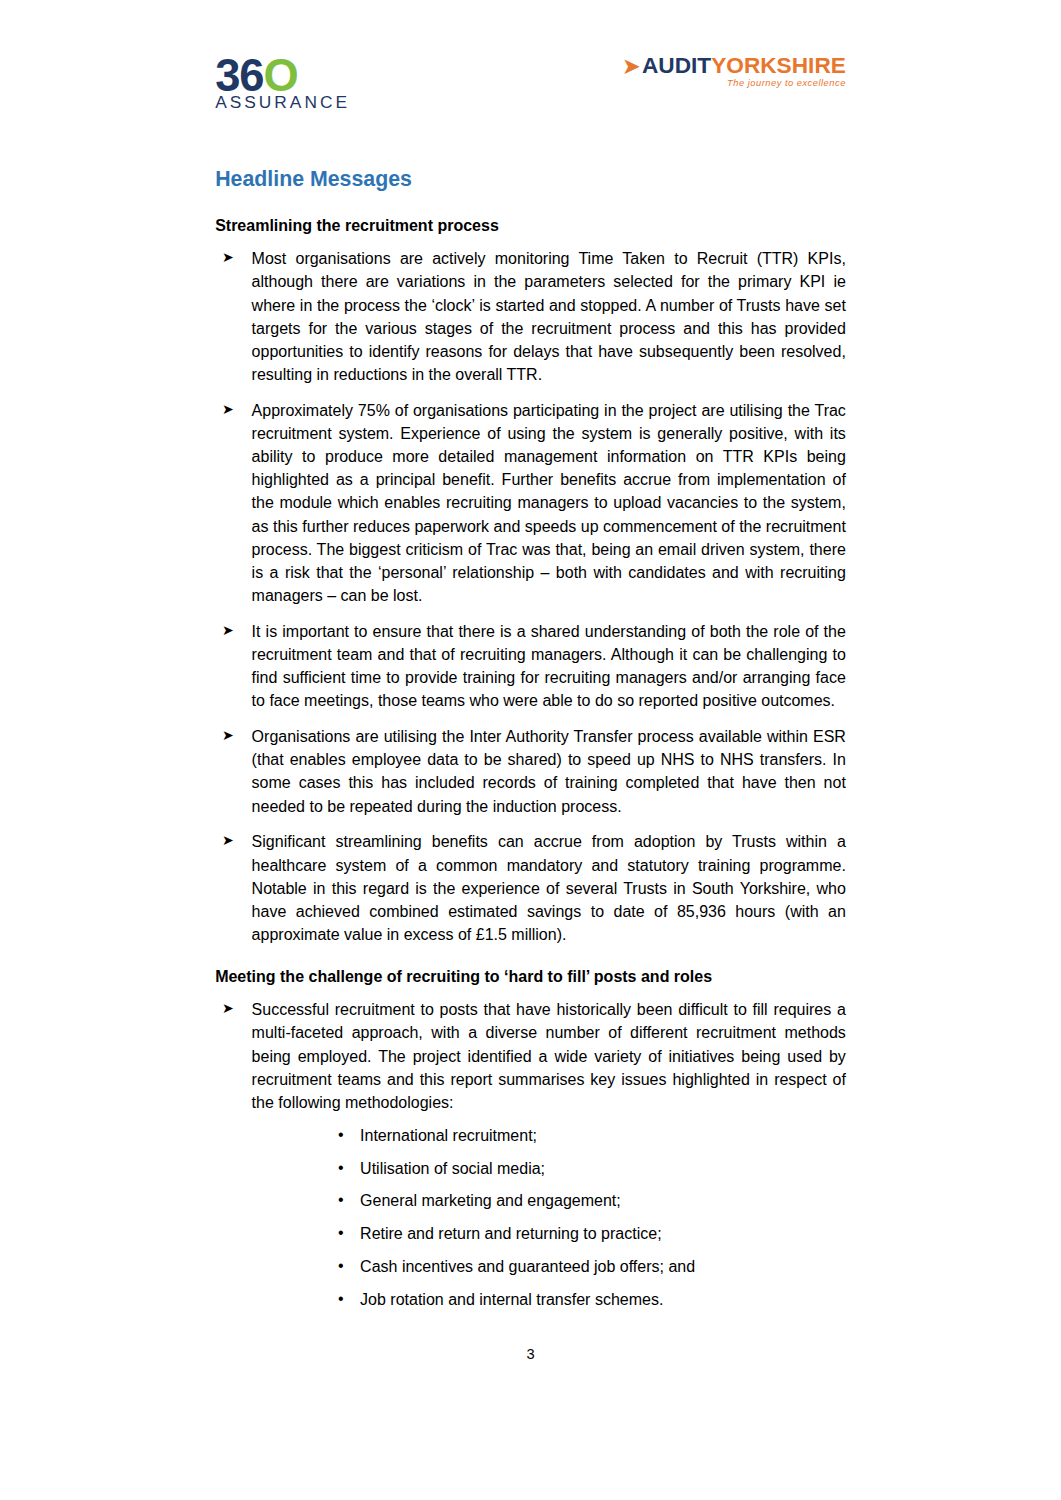36O
ASSURANCE
➤AUDITYORKSHIRE
The journey to excellence
Headline Messages
Streamlining the recruitment process
Most organisations are actively monitoring Time Taken to Recruit (TTR) KPIs, although there are variations in the parameters selected for the primary KPI ie where in the process the ‘clock’ is started and stopped. A number of Trusts have set targets for the various stages of the recruitment process and this has provided opportunities to identify reasons for delays that have subsequently been resolved, resulting in reductions in the overall TTR.
Approximately 75% of organisations participating in the project are utilising the Trac recruitment system. Experience of using the system is generally positive, with its ability to produce more detailed management information on TTR KPIs being highlighted as a principal benefit. Further benefits accrue from implementation of the module which enables recruiting managers to upload vacancies to the system, as this further reduces paperwork and speeds up commencement of the recruitment process. The biggest criticism of Trac was that, being an email driven system, there is a risk that the ‘personal’ relationship – both with candidates and with recruiting managers – can be lost.
It is important to ensure that there is a shared understanding of both the role of the recruitment team and that of recruiting managers. Although it can be challenging to find sufficient time to provide training for recruiting managers and/or arranging face to face meetings, those teams who were able to do so reported positive outcomes.
Organisations are utilising the Inter Authority Transfer process available within ESR (that enables employee data to be shared) to speed up NHS to NHS transfers. In some cases this has included records of training completed that have then not needed to be repeated during the induction process.
Significant streamlining benefits can accrue from adoption by Trusts within a healthcare system of a common mandatory and statutory training programme. Notable in this regard is the experience of several Trusts in South Yorkshire, who have achieved combined estimated savings to date of 85,936 hours (with an approximate value in excess of £1.5 million).
Meeting the challenge of recruiting to ‘hard to fill’ posts and roles
Successful recruitment to posts that have historically been difficult to fill requires a multi-faceted approach, with a diverse number of different recruitment methods being employed. The project identified a wide variety of initiatives being used by recruitment teams and this report summarises key issues highlighted in respect of the following methodologies:
International recruitment;
Utilisation of social media;
General marketing and engagement;
Retire and return and returning to practice;
Cash incentives and guaranteed job offers; and
Job rotation and internal transfer schemes.
3